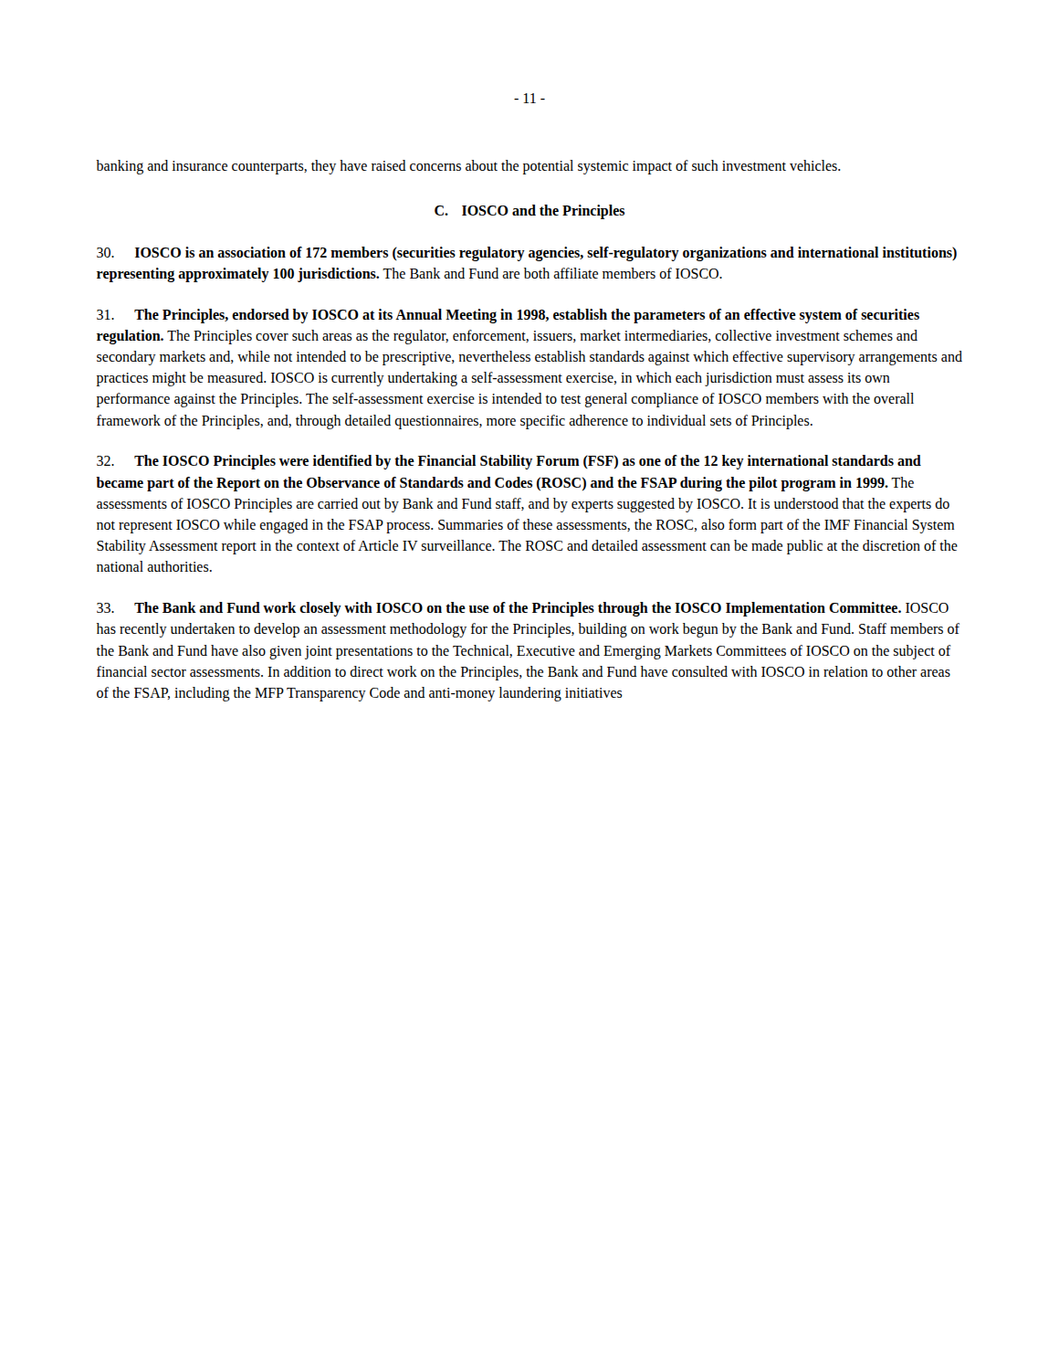- 11 -
banking and insurance counterparts, they have raised concerns about the potential systemic impact of such investment vehicles.
C. IOSCO and the Principles
30. IOSCO is an association of 172 members (securities regulatory agencies, self-regulatory organizations and international institutions) representing approximately 100 jurisdictions. The Bank and Fund are both affiliate members of IOSCO.
31. The Principles, endorsed by IOSCO at its Annual Meeting in 1998, establish the parameters of an effective system of securities regulation. The Principles cover such areas as the regulator, enforcement, issuers, market intermediaries, collective investment schemes and secondary markets and, while not intended to be prescriptive, nevertheless establish standards against which effective supervisory arrangements and practices might be measured. IOSCO is currently undertaking a self-assessment exercise, in which each jurisdiction must assess its own performance against the Principles. The self-assessment exercise is intended to test general compliance of IOSCO members with the overall framework of the Principles, and, through detailed questionnaires, more specific adherence to individual sets of Principles.
32. The IOSCO Principles were identified by the Financial Stability Forum (FSF) as one of the 12 key international standards and became part of the Report on the Observance of Standards and Codes (ROSC) and the FSAP during the pilot program in 1999. The assessments of IOSCO Principles are carried out by Bank and Fund staff, and by experts suggested by IOSCO. It is understood that the experts do not represent IOSCO while engaged in the FSAP process. Summaries of these assessments, the ROSC, also form part of the IMF Financial System Stability Assessment report in the context of Article IV surveillance. The ROSC and detailed assessment can be made public at the discretion of the national authorities.
33. The Bank and Fund work closely with IOSCO on the use of the Principles through the IOSCO Implementation Committee. IOSCO has recently undertaken to develop an assessment methodology for the Principles, building on work begun by the Bank and Fund. Staff members of the Bank and Fund have also given joint presentations to the Technical, Executive and Emerging Markets Committees of IOSCO on the subject of financial sector assessments. In addition to direct work on the Principles, the Bank and Fund have consulted with IOSCO in relation to other areas of the FSAP, including the MFP Transparency Code and anti-money laundering initiatives